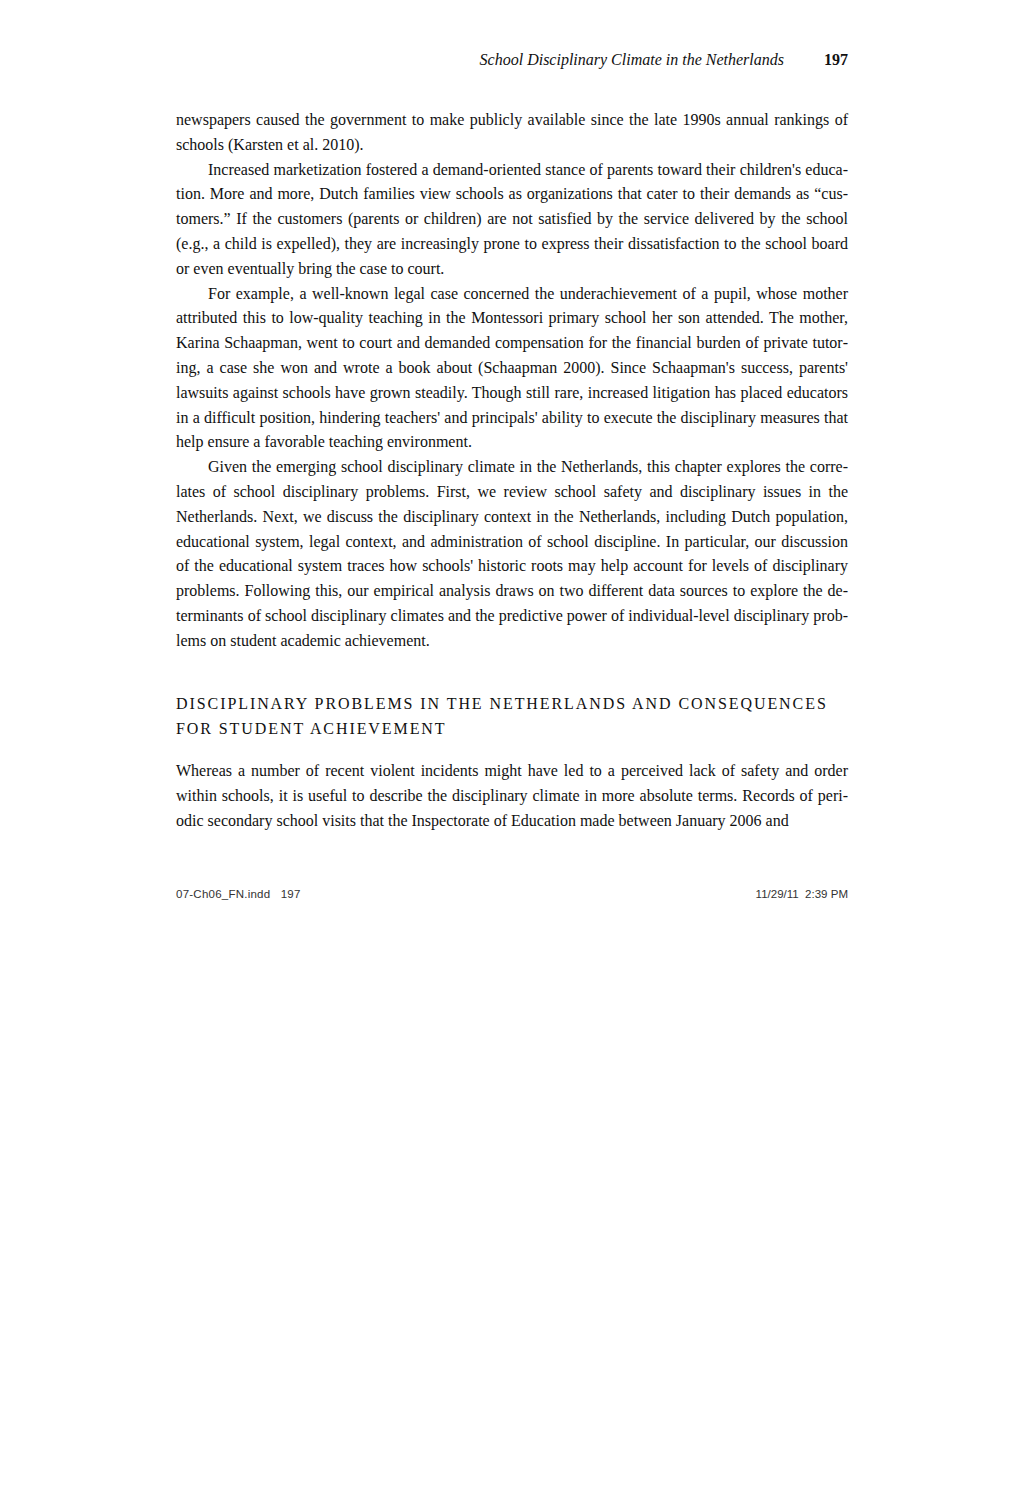School Disciplinary Climate in the Netherlands 197
newspapers caused the government to make publicly available since the late 1990s annual rankings of schools (Karsten et al. 2010).
Increased marketization fostered a demand-oriented stance of parents toward their children's education. More and more, Dutch families view schools as organizations that cater to their demands as “customers.” If the customers (parents or children) are not satisfied by the service delivered by the school (e.g., a child is expelled), they are increasingly prone to express their dissatisfaction to the school board or even eventually bring the case to court.
For example, a well-known legal case concerned the underachievement of a pupil, whose mother attributed this to low-quality teaching in the Montessori primary school her son attended. The mother, Karina Schaapman, went to court and demanded compensation for the financial burden of private tutoring, a case she won and wrote a book about (Schaapman 2000). Since Schaapman's success, parents' lawsuits against schools have grown steadily. Though still rare, increased litigation has placed educators in a difficult position, hindering teachers' and principals' ability to execute the disciplinary measures that help ensure a favorable teaching environment.
Given the emerging school disciplinary climate in the Netherlands, this chapter explores the correlates of school disciplinary problems. First, we review school safety and disciplinary issues in the Netherlands. Next, we discuss the disciplinary context in the Netherlands, including Dutch population, educational system, legal context, and administration of school discipline. In particular, our discussion of the educational system traces how schools' historic roots may help account for levels of disciplinary problems. Following this, our empirical analysis draws on two different data sources to explore the determinants of school disciplinary climates and the predictive power of individual-level disciplinary problems on student academic achievement.
Disciplinary Problems in the Netherlands and Consequences for Student Achievement
Whereas a number of recent violent incidents might have led to a perceived lack of safety and order within schools, it is useful to describe the disciplinary climate in more absolute terms. Records of periodic secondary school visits that the Inspectorate of Education made between January 2006 and
07-Ch06_FN.indd 197 11/29/11 2:39 PM